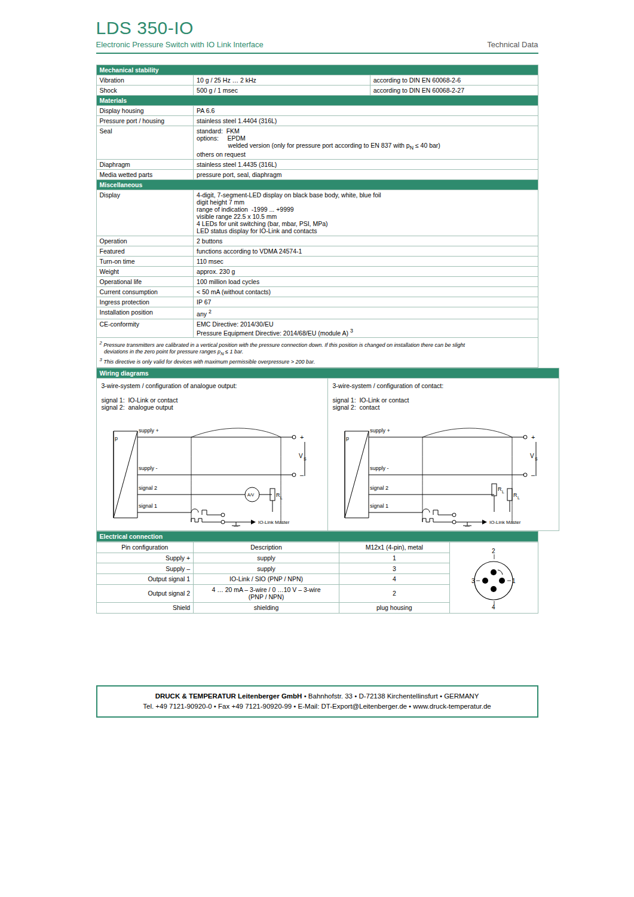LDS 350-IO
Electronic Pressure Switch with IO Link Interface
Technical Data
| Mechanical stability |
| Vibration | 10 g / 25 Hz … 2 kHz | according to DIN EN 60068-2-6 |
| Shock | 500 g / 1 msec | according to DIN EN 60068-2-27 |
| Materials |
| Display housing | PA 6.6 |
| Pressure port / housing | stainless steel 1.4404 (316L) |
| Seal | standard: FKM options: EPDM welded version (only for pressure port according to EN 837 with p N ≤ 40 bar) others on request |
| Diaphragm | stainless steel 1.4435 (316L) |
| Media wetted parts | pressure port, seal, diaphragm |
| Miscellaneous |
| Display | 4-digit, 7-segment-LED display on black base body, white, blue foil digit height 7 mm range of indication -1999 ... +9999 visible range 22.5 x 10.5 mm 4 LEDs for unit switching (bar, mbar, PSI, MPa) LED status display for IO-Link and contacts |
| Operation | 2 buttons |
| Featured | functions according to VDMA 24574-1 |
| Turn-on time | 110 msec |
| Weight | approx. 230 g |
| Operational life | 100 million load cycles |
| Current consumption | < 50 mA (without contacts) |
| Ingress protection | IP 67 |
| Installation position | any 2 |
| CE-conformity | EMC Directive: 2014/30/EU Pressure Equipment Directive: 2014/68/EU (module A) 3 |
2 Pressure transmitters are calibrated in a vertical position with the pressure connection down. If this position is changed on installation there can be slight
deviations in the zero point for pressure ranges pN ≤ 1 bar.
3 This directive is only valid for devices with maximum permissible overpressure > 200 bar.
| Wiring diagrams |
| 3-wire-system / configuration of analogue output: signal 1: IO-Link or contact signal 2: analogue output p supply + + V S supply - – signal 2 A/V R L signal 1 IO-Link Master | 3-wire-system / configuration of contact: signal 1: IO-Link or contact signal 2: contact p supply + + V S supply - – signal 2 R L R L signal 1 IO-Link Master |
| Electrical connection |
| Pin configuration | Description | M12x1 (4-pin), metal | 2 1 3 4 |
| Supply + | supply | 1 |
| Supply – | supply | 3 |
| Output signal 1 | IO-Link / SIO (PNP / NPN) | 4 |
| Output signal 2 | 4 … 20 mA – 3-wire / 0 …10 V – 3-wire (PNP / NPN) | 2 |
| Shield | shielding | plug housing |
DRUCK & TEMPERATUR Leitenberger GmbH • Bahnhofstr. 33 • D-72138 Kirchentellinsfurt • GERMANY
Tel. +49 7121-90920-0 • Fax +49 7121-90920-99 • E-Mail: DT-Export@Leitenberger.de • www.druck-temperatur.de